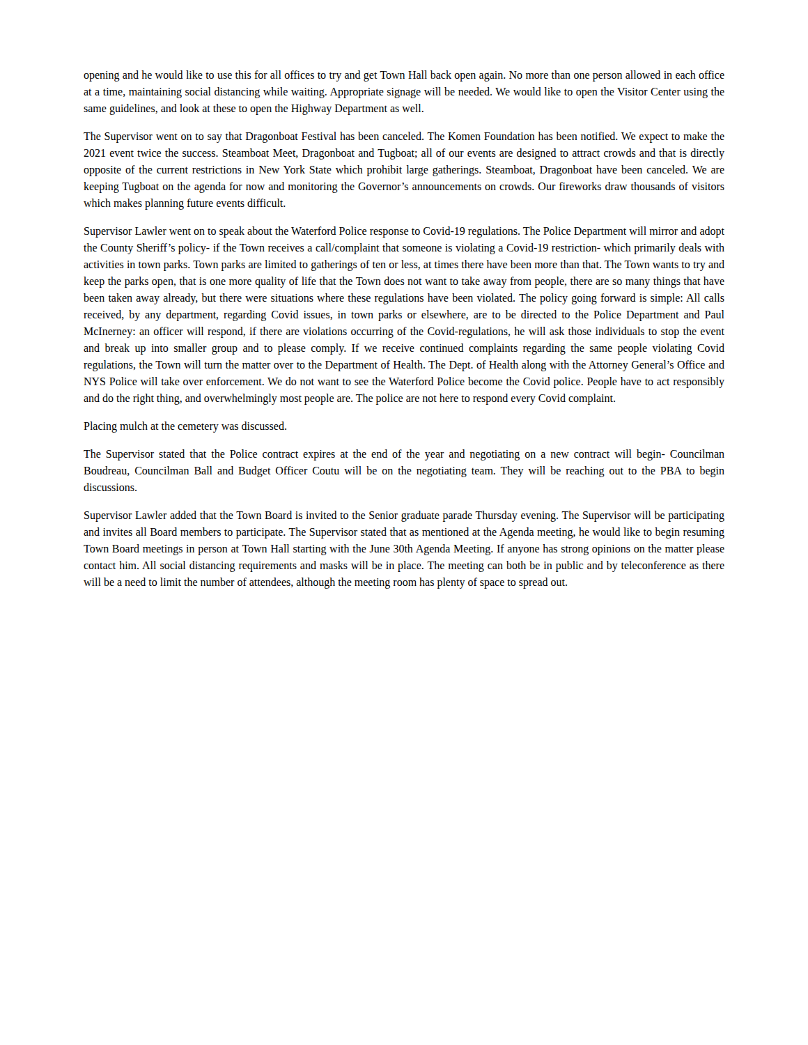opening and he would like to use this for all offices to try and get Town Hall back open again. No more than one person allowed in each office at a time, maintaining social distancing while waiting. Appropriate signage will be needed. We would like to open the Visitor Center using the same guidelines, and look at these to open the Highway Department as well.
The Supervisor went on to say that Dragonboat Festival has been canceled. The Komen Foundation has been notified. We expect to make the 2021 event twice the success. Steamboat Meet, Dragonboat and Tugboat; all of our events are designed to attract crowds and that is directly opposite of the current restrictions in New York State which prohibit large gatherings. Steamboat, Dragonboat have been canceled. We are keeping Tugboat on the agenda for now and monitoring the Governor’s announcements on crowds. Our fireworks draw thousands of visitors which makes planning future events difficult.
Supervisor Lawler went on to speak about the Waterford Police response to Covid-19 regulations. The Police Department will mirror and adopt the County Sheriff’s policy- if the Town receives a call/complaint that someone is violating a Covid-19 restriction- which primarily deals with activities in town parks. Town parks are limited to gatherings of ten or less, at times there have been more than that. The Town wants to try and keep the parks open, that is one more quality of life that the Town does not want to take away from people, there are so many things that have been taken away already, but there were situations where these regulations have been violated. The policy going forward is simple: All calls received, by any department, regarding Covid issues, in town parks or elsewhere, are to be directed to the Police Department and Paul McInerney: an officer will respond, if there are violations occurring of the Covid-regulations, he will ask those individuals to stop the event and break up into smaller group and to please comply. If we receive continued complaints regarding the same people violating Covid regulations, the Town will turn the matter over to the Department of Health. The Dept. of Health along with the Attorney General’s Office and NYS Police will take over enforcement. We do not want to see the Waterford Police become the Covid police. People have to act responsibly and do the right thing, and overwhelmingly most people are. The police are not here to respond every Covid complaint.
Placing mulch at the cemetery was discussed.
The Supervisor stated that the Police contract expires at the end of the year and negotiating on a new contract will begin- Councilman Boudreau, Councilman Ball and Budget Officer Coutu will be on the negotiating team. They will be reaching out to the PBA to begin discussions.
Supervisor Lawler added that the Town Board is invited to the Senior graduate parade Thursday evening. The Supervisor will be participating and invites all Board members to participate. The Supervisor stated that as mentioned at the Agenda meeting, he would like to begin resuming Town Board meetings in person at Town Hall starting with the June 30th Agenda Meeting. If anyone has strong opinions on the matter please contact him. All social distancing requirements and masks will be in place. The meeting can both be in public and by teleconference as there will be a need to limit the number of attendees, although the meeting room has plenty of space to spread out.